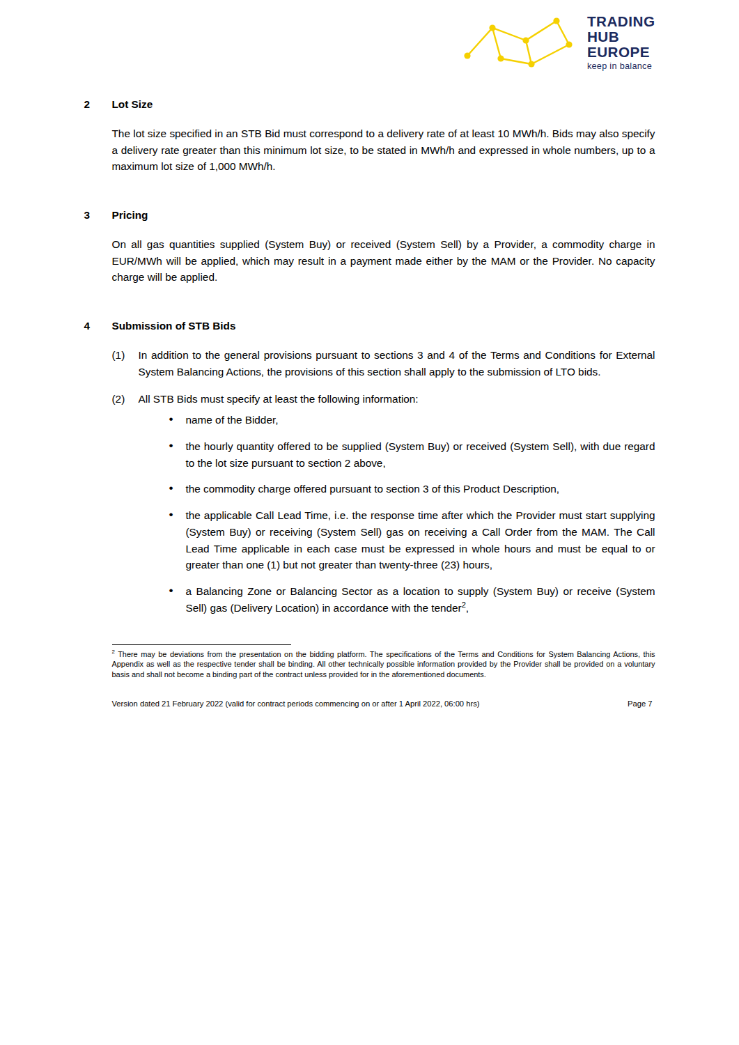Trading
Hub
Europe keep in balance
2 Lot Size
The lot size specified in an STB Bid must correspond to a delivery rate of at least 10 MWh/h. Bids may also specify a delivery rate greater than this minimum lot size, to be stated in MWh/h and expressed in whole numbers, up to a maximum lot size of 1,000 MWh/h.
3 Pricing
On all gas quantities supplied (System Buy) or received (System Sell) by a Provider, a commodity charge in EUR/MWh will be applied, which may result in a payment made either by the MAM or the Provider. No capacity charge will be applied.
4 Submission of STB Bids
(1) In addition to the general provisions pursuant to sections 3 and 4 of the Terms and Conditions for External System Balancing Actions, the provisions of this section shall apply to the submission of LTO bids.
(2) All STB Bids must specify at least the following information:
name of the Bidder,
the hourly quantity offered to be supplied (System Buy) or received (System Sell), with due regard to the lot size pursuant to section 2 above,
the commodity charge offered pursuant to section 3 of this Product Description,
the applicable Call Lead Time, i.e. the response time after which the Provider must start supplying (System Buy) or receiving (System Sell) gas on receiving a Call Order from the MAM. The Call Lead Time applicable in each case must be expressed in whole hours and must be equal to or greater than one (1) but not greater than twenty-three (23) hours,
a Balancing Zone or Balancing Sector as a location to supply (System Buy) or receive (System Sell) gas (Delivery Location) in accordance with the tender2,
2 There may be deviations from the presentation on the bidding platform. The specifications of the Terms and Conditions for System Balancing Actions, this Appendix as well as the respective tender shall be binding. All other technically possible information provided by the Provider shall be provided on a voluntary basis and shall not become a binding part of the contract unless provided for in the aforementioned documents.
Version dated 21 February 2022 (valid for contract periods commencing on or after 1 April 2022, 06:00 hrs) Page 7